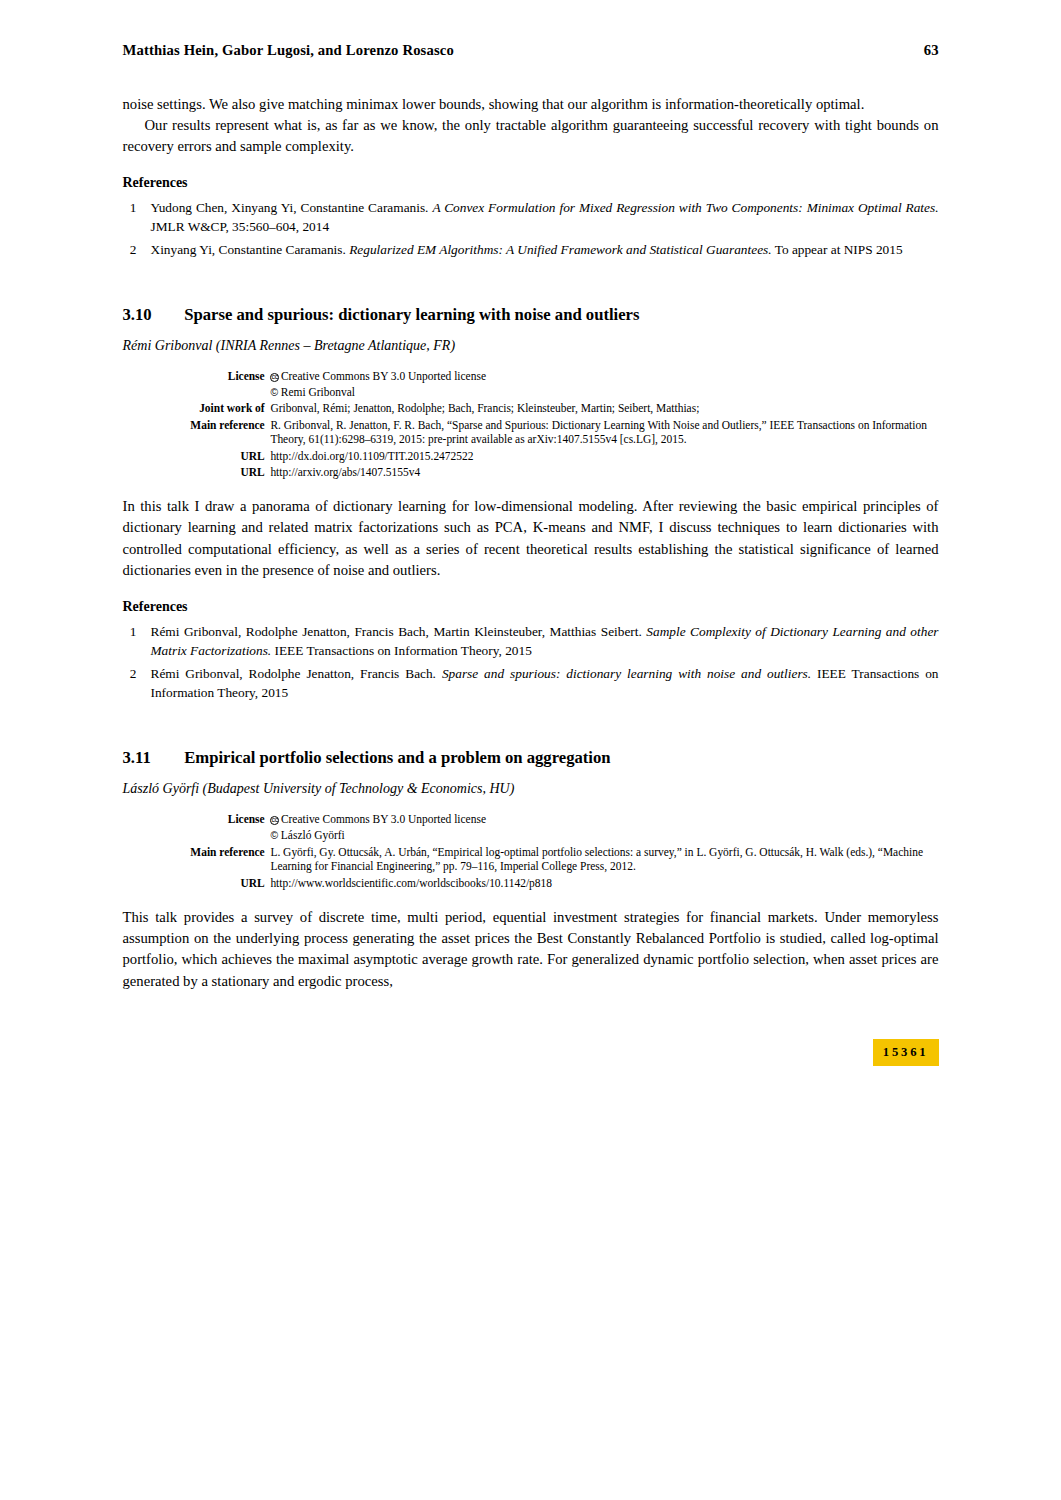Matthias Hein, Gabor Lugosi, and Lorenzo Rosasco 63
noise settings. We also give matching minimax lower bounds, showing that our algorithm is information-theoretically optimal.
Our results represent what is, as far as we know, the only tractable algorithm guaranteeing successful recovery with tight bounds on recovery errors and sample complexity.
References
Yudong Chen, Xinyang Yi, Constantine Caramanis. A Convex Formulation for Mixed Regression with Two Components: Minimax Optimal Rates. JMLR W&CP, 35:560–604, 2014
Xinyang Yi, Constantine Caramanis. Regularized EM Algorithms: A Unified Framework and Statistical Guarantees. To appear at NIPS 2015
3.10 Sparse and spurious: dictionary learning with noise and outliers
Rémi Gribonval (INRIA Rennes – Bretagne Atlantique, FR)
| License | cc Creative Commons BY 3.0 Unported license |
| | © Remi Gribonval |
| Joint work of | Gribonval, Rémi; Jenatton, Rodolphe; Bach, Francis; Kleinsteuber, Martin; Seibert, Matthias; |
| Main reference | R. Gribonval, R. Jenatton, F. R. Bach, “Sparse and Spurious: Dictionary Learning With Noise and Outliers,” IEEE Transactions on Information Theory, 61(11):6298–6319, 2015: pre-print available as arXiv:1407.5155v4 [cs.LG], 2015. |
| URL | http://dx.doi.org/10.1109/TIT.2015.2472522 |
| URL | http://arxiv.org/abs/1407.5155v4 |
In this talk I draw a panorama of dictionary learning for low-dimensional modeling. After reviewing the basic empirical principles of dictionary learning and related matrix factorizations such as PCA, K-means and NMF, I discuss techniques to learn dictionaries with controlled computational efficiency, as well as a series of recent theoretical results establishing the statistical significance of learned dictionaries even in the presence of noise and outliers.
References
Rémi Gribonval, Rodolphe Jenatton, Francis Bach, Martin Kleinsteuber, Matthias Seibert. Sample Complexity of Dictionary Learning and other Matrix Factorizations. IEEE Transactions on Information Theory, 2015
Rémi Gribonval, Rodolphe Jenatton, Francis Bach. Sparse and spurious: dictionary learning with noise and outliers. IEEE Transactions on Information Theory, 2015
3.11 Empirical portfolio selections and a problem on aggregation
László Györfi (Budapest University of Technology & Economics, HU)
| License | cc Creative Commons BY 3.0 Unported license |
| | © László Györfi |
| Main reference | L. Györfi, Gy. Ottucsák, A. Urbán, “Empirical log-optimal portfolio selections: a survey,” in L. Györfi, G. Ottucsák, H. Walk (eds.), “Machine Learning for Financial Engineering,” pp. 79–116, Imperial College Press, 2012. |
| URL | http://www.worldscientific.com/worldscibooks/10.1142/p818 |
This talk provides a survey of discrete time, multi period, equential investment strategies for financial markets. Under memoryless assumption on the underlying process generating the asset prices the Best Constantly Rebalanced Portfolio is studied, called log-optimal portfolio, which achieves the maximal asymptotic average growth rate. For generalized dynamic portfolio selection, when asset prices are generated by a stationary and ergodic process,
15361